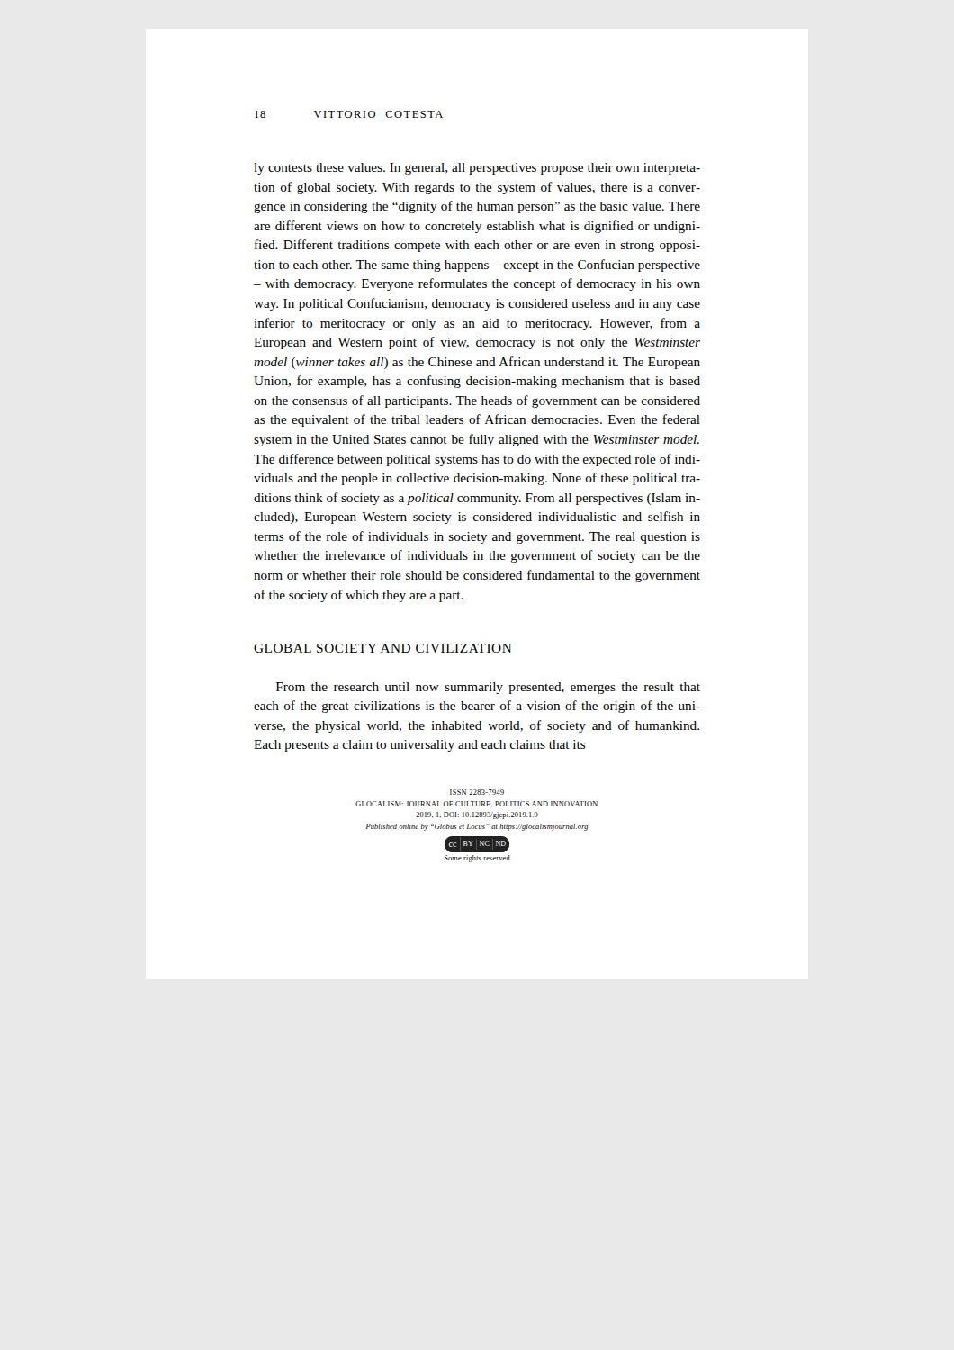18 Vittorio Cotesta
ly contests these values. In general, all perspectives propose their own interpretation of global society. With regards to the system of values, there is a convergence in considering the “dignity of the human person” as the basic value. There are different views on how to concretely establish what is dignified or undignified. Different traditions compete with each other or are even in strong opposition to each other. The same thing happens – except in the Confucian perspective – with democracy. Everyone reformulates the concept of democracy in his own way. In political Confucianism, democracy is considered useless and in any case inferior to meritocracy or only as an aid to meritocracy. However, from a European and Western point of view, democracy is not only the Westminster model (winner takes all) as the Chinese and African understand it. The European Union, for example, has a confusing decision-making mechanism that is based on the consensus of all participants. The heads of government can be considered as the equivalent of the tribal leaders of African democracies. Even the federal system in the United States cannot be fully aligned with the Westminster model. The difference between political systems has to do with the expected role of individuals and the people in collective decision-making. None of these political traditions think of society as a political community. From all perspectives (Islam included), European Western society is considered individualistic and selfish in terms of the role of individuals in society and government. The real question is whether the irrelevance of individuals in the government of society can be the norm or whether their role should be considered fundamental to the government of the society of which they are a part.
Global society and civilization
From the research until now summarily presented, emerges the result that each of the great civilizations is the bearer of a vision of the origin of the universe, the physical world, the inhabited world, of society and of humankind. Each presents a claim to universality and each claims that its
ISSN 2283-7949
GLOCALISM: JOURNAL OF CULTURE, POLITICS AND INNOVATION
2019, 1, DOI: 10.12893/gjcpi.2019.1.9
Published online by “Globus et Locus” at https://glocalismjournal.org
cc BY NC ND
Some rights reserved